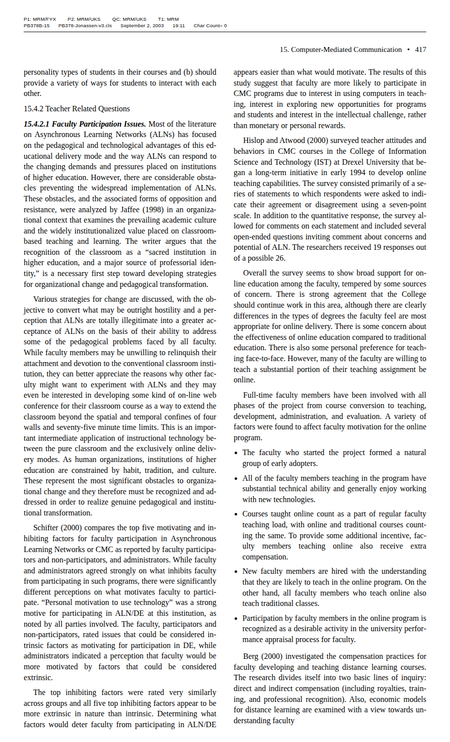P1: MRM/FYX P2: MRM/UKS QC: MRM/UKS T1: MRM PB378B-15 PB378-Jonassen-v3.cls September 2, 2003 19:11 Char Count= 0
15. Computer-Mediated Communication • 417
personality types of students in their courses and (b) should provide a variety of ways for students to interact with each other.
15.4.2 Teacher Related Questions
15.4.2.1 Faculty Participation Issues. Most of the literature on Asynchronous Learning Networks (ALNs) has focused on the pedagogical and technological advantages of this educational delivery mode and the way ALNs can respond to the changing demands and pressures placed on institutions of higher education. However, there are considerable obstacles preventing the widespread implementation of ALNs. These obstacles, and the associated forms of opposition and resistance, were analyzed by Jaffee (1998) in an organizational context that examines the prevailing academic culture and the widely institutionalized value placed on classroom-based teaching and learning. The writer argues that the recognition of the classroom as a “sacred institution in higher education, and a major source of professorial identity,” is a necessary first step toward developing strategies for organizational change and pedagogical transformation.
Various strategies for change are discussed, with the objective to convert what may be outright hostility and a perception that ALNs are totally illegitimate into a greater acceptance of ALNs on the basis of their ability to address some of the pedagogical problems faced by all faculty. While faculty members may be unwilling to relinquish their attachment and devotion to the conventional classroom institution, they can better appreciate the reasons why other faculty might want to experiment with ALNs and they may even be interested in developing some kind of on-line web conference for their classroom course as a way to extend the classroom beyond the spatial and temporal confines of four walls and seventy-five minute time limits. This is an important intermediate application of instructional technology between the pure classroom and the exclusively online delivery modes. As human organizations, institutions of higher education are constrained by habit, tradition, and culture. These represent the most significant obstacles to organizational change and they therefore must be recognized and addressed in order to realize genuine pedagogical and institutional transformation.
Schifter (2000) compares the top five motivating and inhibiting factors for faculty participation in Asynchronous Learning Networks or CMC as reported by faculty participators and non-participators, and administrators. While faculty and administrators agreed strongly on what inhibits faculty from participating in such programs, there were significantly different perceptions on what motivates faculty to participate. “Personal motivation to use technology” was a strong motive for participating in ALN/DE at this institution, as noted by all parties involved. The faculty, participators and non-participators, rated issues that could be considered intrinsic factors as motivating for participation in DE, while administrators indicated a perception that faculty would be more motivated by factors that could be considered extrinsic.
The top inhibiting factors were rated very similarly across groups and all five top inhibiting factors appear to be more extrinsic in nature than intrinsic. Determining what factors would deter faculty from participating in ALN/DE appears easier than what would motivate. The results of this study suggest that faculty are more likely to participate in CMC programs due to interest in using computers in teaching, interest in exploring new opportunities for programs and students and interest in the intellectual challenge, rather than monetary or personal rewards.
Hislop and Atwood (2000) surveyed teacher attitudes and behaviors in CMC courses in the College of Information Science and Technology (IST) at Drexel University that began a long-term initiative in early 1994 to develop online teaching capabilities. The survey consisted primarily of a series of statements to which respondents were asked to indicate their agreement or disagreement using a seven-point scale. In addition to the quantitative response, the survey allowed for comments on each statement and included several open-ended questions inviting comment about concerns and potential of ALN. The researchers received 19 responses out of a possible 26.
Overall the survey seems to show broad support for online education among the faculty, tempered by some sources of concern. There is strong agreement that the College should continue work in this area, although there are clearly differences in the types of degrees the faculty feel are most appropriate for online delivery. There is some concern about the effectiveness of online education compared to traditional education. There is also some personal preference for teaching face-to-face. However, many of the faculty are willing to teach a substantial portion of their teaching assignment be online.
Full-time faculty members have been involved with all phases of the project from course conversion to teaching, development, administration, and evaluation. A variety of factors were found to affect faculty motivation for the online program.
The faculty who started the project formed a natural group of early adopters.
All of the faculty members teaching in the program have substantial technical ability and generally enjoy working with new technologies.
Courses taught online count as a part of regular faculty teaching load, with online and traditional courses counting the same. To provide some additional incentive, faculty members teaching online also receive extra compensation.
New faculty members are hired with the understanding that they are likely to teach in the online program. On the other hand, all faculty members who teach online also teach traditional classes.
Participation by faculty members in the online program is recognized as a desirable activity in the university performance appraisal process for faculty.
Berg (2000) investigated the compensation practices for faculty developing and teaching distance learning courses. The research divides itself into two basic lines of inquiry: direct and indirect compensation (including royalties, training, and professional recognition). Also, economic models for distance learning are examined with a view towards understanding faculty